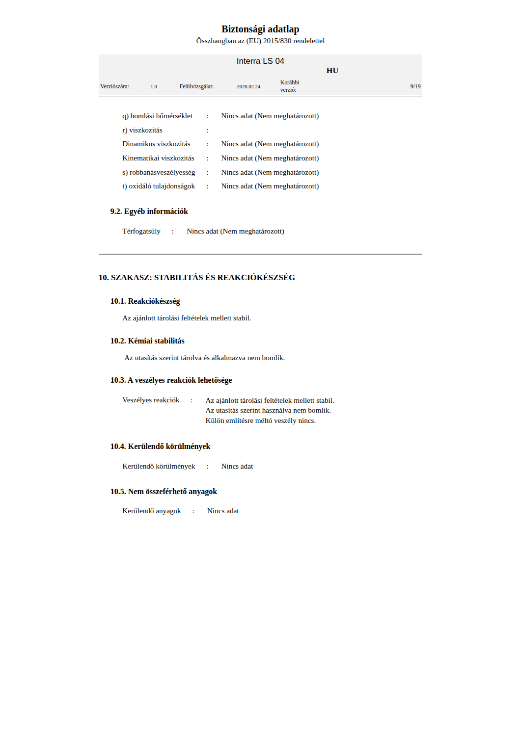Biztonsági adatlap
Összhangban az (EU) 2015/830 rendelettel
| Interra LS 04 |
| | | | | HU | |
| Verziószám: | 1.0 | Felülvizsgálat: | 2020.02.24. | Korábbi verzió: - | 9/19 |
| q) bomlási hőmérséklet | : | Nincs adat (Nem meghatározott) |
| r) viszkozitás | : | |
| Dinamikus viszkozitás | : | Nincs adat (Nem meghatározott) |
| Kinematikai viszkozitás | : | Nincs adat (Nem meghatározott) |
| s) robbanásveszélyesség | : | Nincs adat (Nem meghatározott) |
| t) oxidáló tulajdonságok | : | Nincs adat (Nem meghatározott) |
9.2. Egyéb információk
| Térfogatsúly | : | Nincs adat (Nem meghatározott) |
10. SZAKASZ: STABILITÁS ÉS REAKCIÓKÉSZSÉG
10.1. Reakciókészség
Az ajánlott tárolási feltételek mellett stabil.
10.2. Kémiai stabilitás
Az utasítás szerint tárolva és alkalmazva nem bomlik.
10.3. A veszélyes reakciók lehetősége
| Veszélyes reakciók | : | Az ajánlott tárolási feltételek mellett stabil. Az utasítás szerint használva nem bomlik. Külön említésre méltó veszély nincs. |
10.4. Kerülendő körülmények
| Kerülendő körülmények | : | Nincs adat |
10.5. Nem összeférhető anyagok
| Kerülendő anyagok | : | Nincs adat |